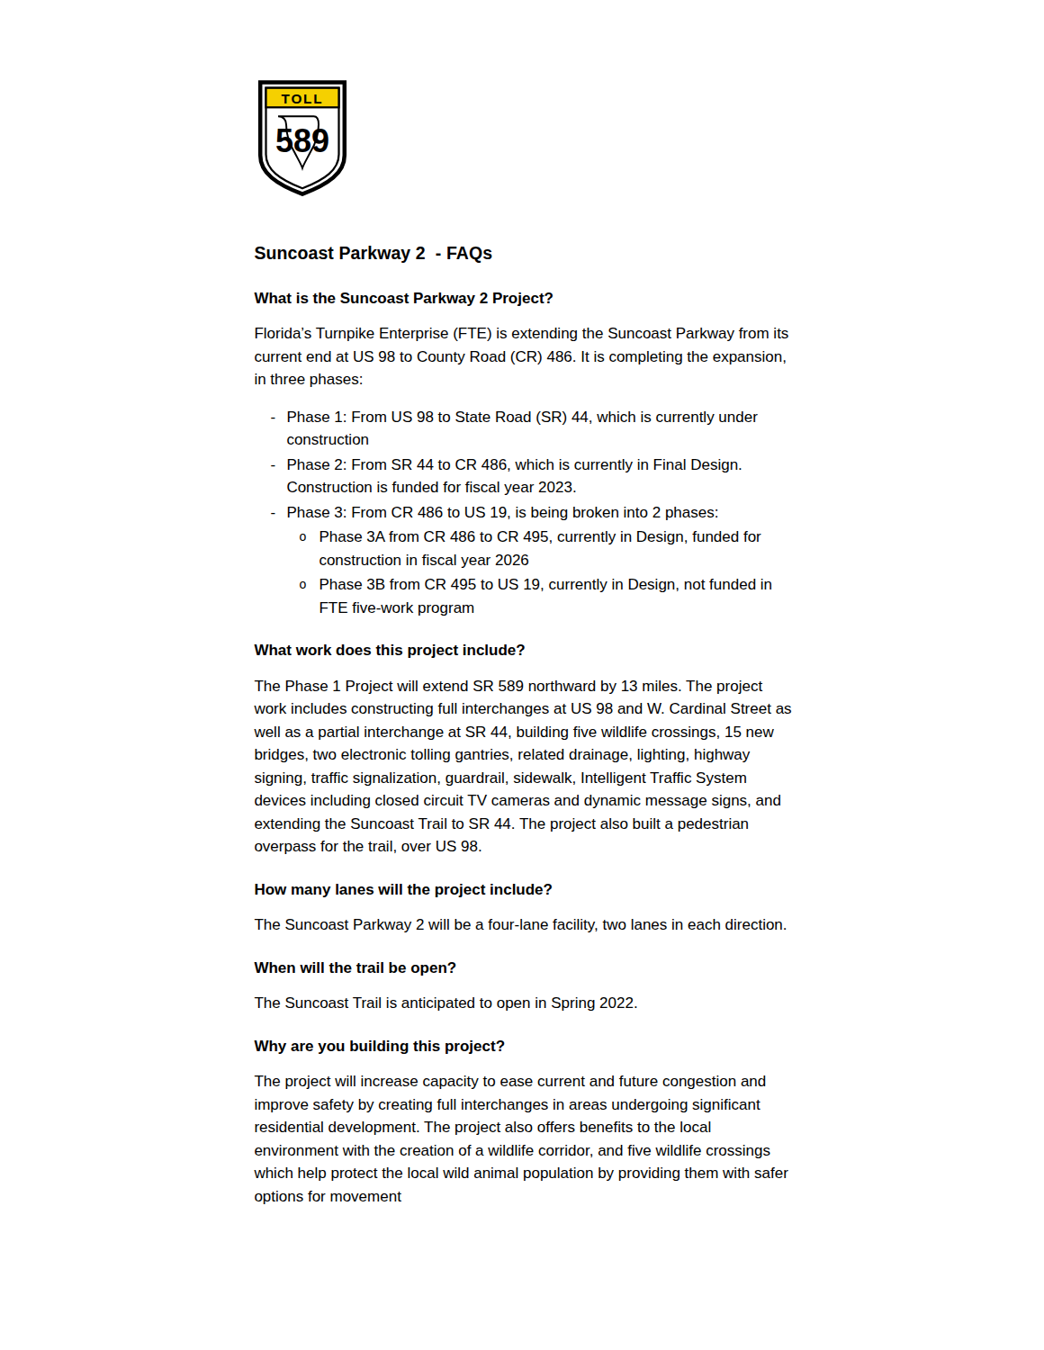TOLL 589
Suncoast Parkway 2 - FAQs
What is the Suncoast Parkway 2 Project?
Florida’s Turnpike Enterprise (FTE) is extending the Suncoast Parkway from its current end at US 98 to County Road (CR) 486. It is completing the expansion, in three phases:
Phase 1: From US 98 to State Road (SR) 44, which is currently under construction
Phase 2: From SR 44 to CR 486, which is currently in Final Design. Construction is funded for fiscal year 2023.
Phase 3: From CR 486 to US 19, is being broken into 2 phases:
Phase 3A from CR 486 to CR 495, currently in Design, funded for construction in fiscal year 2026
Phase 3B from CR 495 to US 19, currently in Design, not funded in FTE five-work program
What work does this project include?
The Phase 1 Project will extend SR 589 northward by 13 miles. The project work includes constructing full interchanges at US 98 and W. Cardinal Street as well as a partial interchange at SR 44, building five wildlife crossings, 15 new bridges, two electronic tolling gantries, related drainage, lighting, highway signing, traffic signalization, guardrail, sidewalk, Intelligent Traffic System devices including closed circuit TV cameras and dynamic message signs, and extending the Suncoast Trail to SR 44. The project also built a pedestrian overpass for the trail, over US 98.
How many lanes will the project include?
The Suncoast Parkway 2 will be a four-lane facility, two lanes in each direction.
When will the trail be open?
The Suncoast Trail is anticipated to open in Spring 2022.
Why are you building this project?
The project will increase capacity to ease current and future congestion and improve safety by creating full interchanges in areas undergoing significant residential development. The project also offers benefits to the local environment with the creation of a wildlife corridor, and five wildlife crossings which help protect the local wild animal population by providing them with safer options for movement